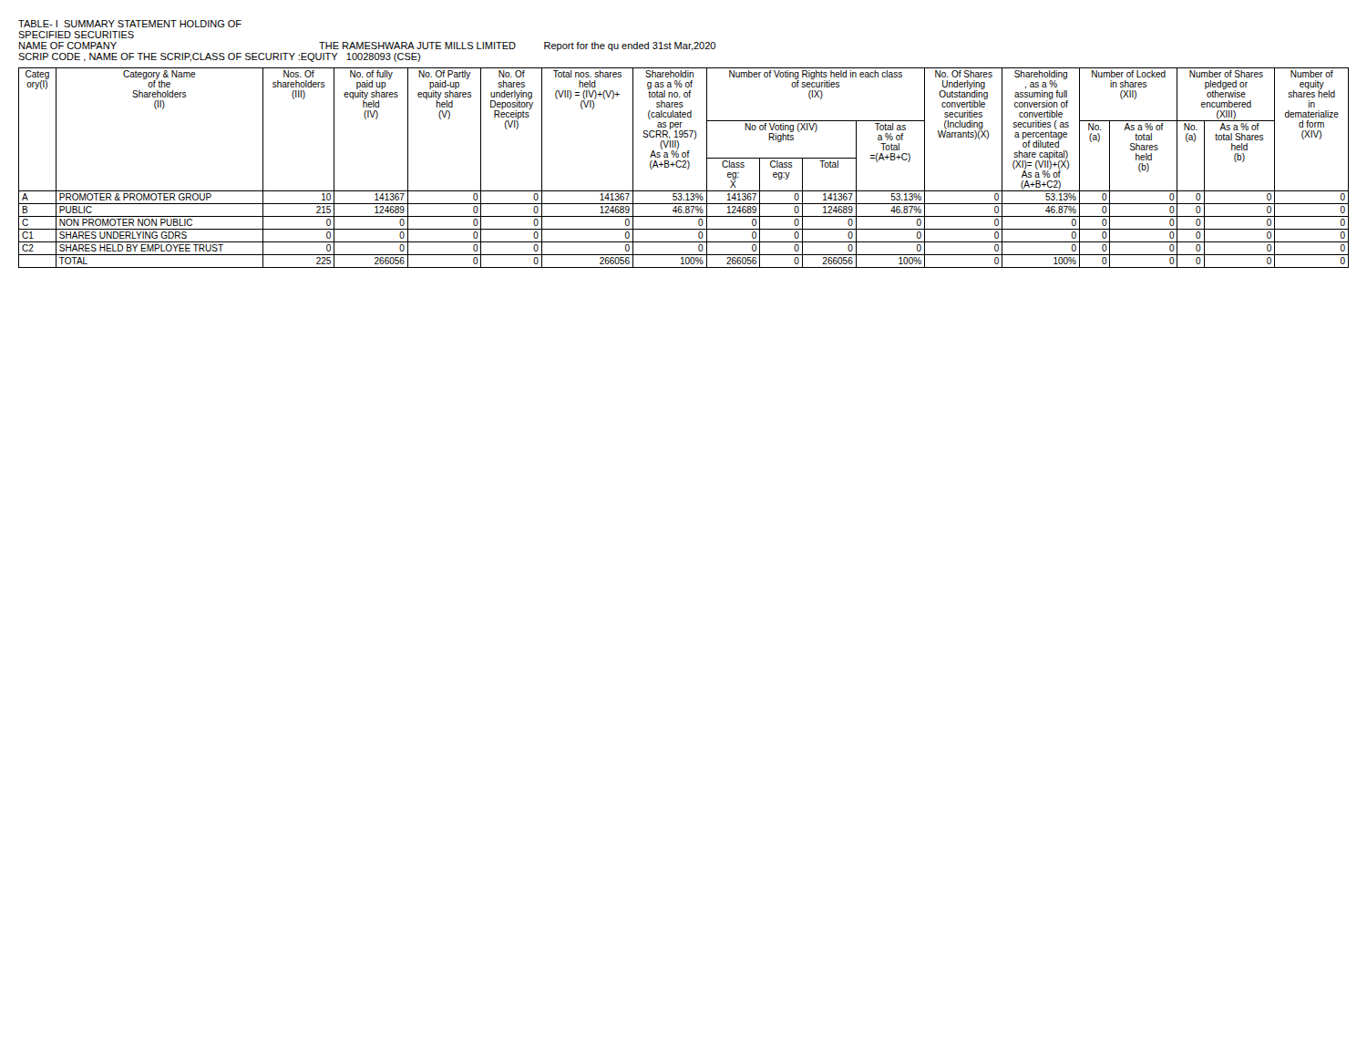TABLE- I SUMMARY STATEMENT HOLDING OF
SPECIFIED SECURITIES
NAME OF COMPANY THE RAMESHWARA JUTE MILLS LIMITED Report for the qu ended 31st Mar,2020
SCRIP CODE , NAME OF THE SCRIP,CLASS OF SECURITY :EQUITY 10028093 (CSE)
| Categ ory(I) | Category & Name of the Shareholders (II) | Nos. Of shareholders (III) | No. of fully paid up equity shares held (IV) | No. Of Partly paid-up equity shares held (V) | No. Of shares underlying Depository Receipts (VI) | Total nos. shares held (VII) = (IV)+(V)+ (VI) | Shareholdin g as a % of total no. of shares (calculated as per SCRR, 1957) (VIII) As a % of (A+B+C2) | Number of Voting Rights held in each class of securities (IX) | No. Of Shares Underlying Outstanding convertible securities (Including Warrants)(X) | Shareholding , as a % assuming full conversion of convertible securities ( as a percentage of diluted share capital) (XI)= (VII)+(X) As a % of (A+B+C2) | Number of Locked in shares (XII) | Number of Shares pledged or otherwise encumbered (XIII) | Number of equity shares held in dematerialize d form (XIV) |
| --- | --- | --- | --- | --- | --- | --- | --- | --- | --- | --- | --- | --- | --- |
| No of Voting (XIV) Rights | Total as a % of Total =(A+B+C) | No. (a) | As a % of total Shares held (b) | No. (a) | As a % of total Shares held (b) |
| Class eg: X | Class eg:y | Total |
| A | PROMOTER & PROMOTER GROUP | 10 | 141367 | 0 | 0 | 141367 | 53.13% | 141367 | 0 | 141367 | 53.13% | 0 | 53.13% | 0 | 0 | 0 | 0 | 0 |
| B | PUBLIC | 215 | 124689 | 0 | 0 | 124689 | 46.87% | 124689 | 0 | 124689 | 46.87% | 0 | 46.87% | 0 | 0 | 0 | 0 | 0 |
| C | NON PROMOTER NON PUBLIC | 0 | 0 | 0 | 0 | 0 | 0 | 0 | 0 | 0 | 0 | 0 | 0 | 0 | 0 | 0 | 0 | 0 |
| C1 | SHARES UNDERLYING GDRS | 0 | 0 | 0 | 0 | 0 | 0 | 0 | 0 | 0 | 0 | 0 | 0 | 0 | 0 | 0 | 0 | 0 |
| C2 | SHARES HELD BY EMPLOYEE TRUST | 0 | 0 | 0 | 0 | 0 | 0 | 0 | 0 | 0 | 0 | 0 | 0 | 0 | 0 | 0 | 0 | 0 |
| | TOTAL | 225 | 266056 | 0 | 0 | 266056 | 100% | 266056 | 0 | 266056 | 100% | 0 | 100% | 0 | 0 | 0 | 0 | 0 |